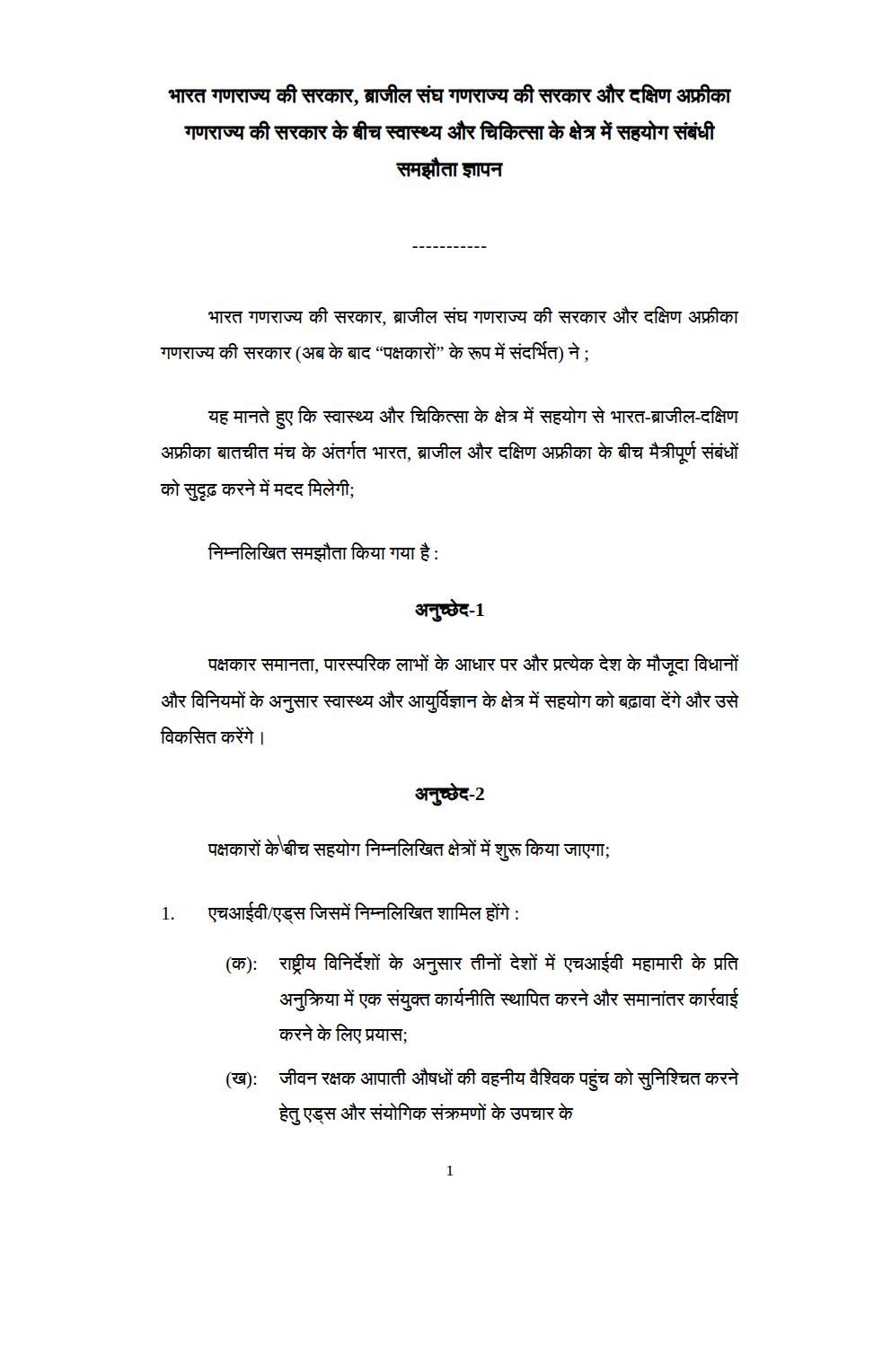भारत गणराज्य की सरकार, ब्राजील संघ गणराज्य की सरकार और दक्षिण अफ्रीका गणराज्य की सरकार के बीच स्वास्थ्य और चिकित्सा के क्षेत्र में सहयोग संबंधी समझौता ज्ञापन
-----------
भारत गणराज्य की सरकार, ब्राजील संघ गणराज्य की सरकार और दक्षिण अफ्रीका गणराज्य की सरकार (अब के बाद “पक्षकारों” के रूप में संदर्भित) ने ;
यह मानते हुए कि स्वास्थ्य और चिकित्सा के क्षेत्र में सहयोग से भारत-ब्राजील-दक्षिण अफ्रीका बातचीत मंच के अंतर्गत भारत, ब्राजील और दक्षिण अफ्रीका के बीच मैत्रीपूर्ण संबंधों को सुदृढ़ करने में मदद मिलेगी;
निम्नलिखित समझौता किया गया है :
अनुच्छेद-1
पक्षकार समानता, पारस्परिक लाभों के आधार पर और प्रत्येक देश के मौजूदा विधानों और विनियमों के अनुसार स्वास्थ्य और आयुर्विज्ञान के क्षेत्र में सहयोग को बढ़ावा देंगे और उसे विकसित करेंगे।
अनुच्छेद-2
\
पक्षकारों के बीच सहयोग निम्नलिखित क्षेत्रों में शुरू किया जाएगा;
1.
एचआईवी/एड्स जिसमें निम्नलिखित शामिल होंगे :
(क):
राष्ट्रीय विनिर्देशों के अनुसार तीनों देशों में एचआईवी महामारी के प्रति अनुक्रिया में एक संयुक्त कार्यनीति स्थापित करने और समानांतर कार्रवाई करने के लिए प्रयास;
(ख):
जीवन रक्षक आपाती औषधों की वहनीय वैश्विक पहुंच को सुनिश्चित करने हेतु एड्स और संयोगिक संक्रमणों के उपचार के
1